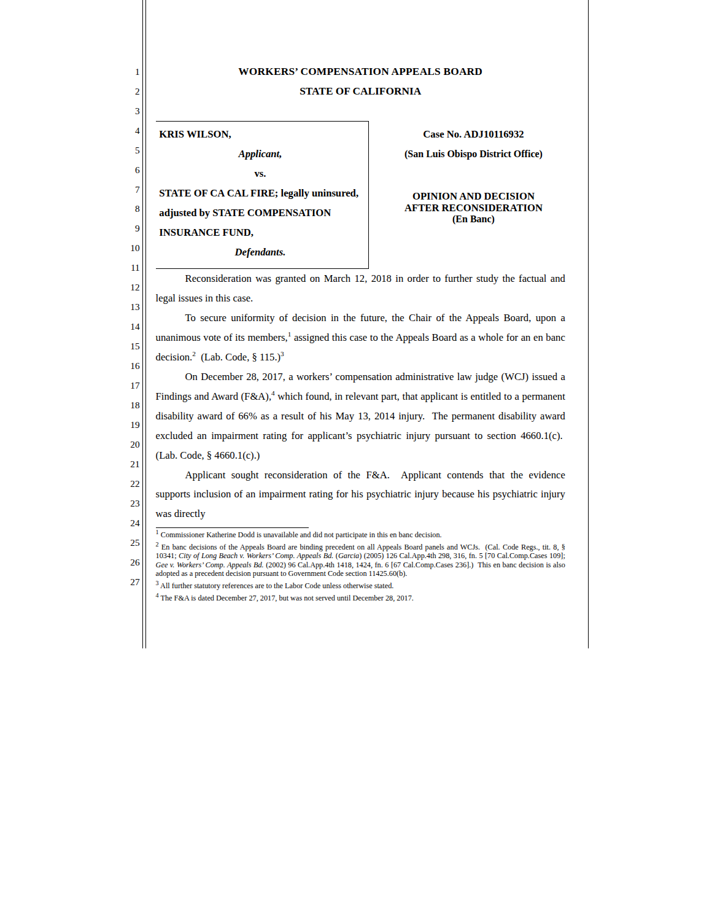1
2
3
4
5
6
7
8
9
10
11
12
13
14
15
16
17
18
19
20
21
22
23
24
25
26
27
WORKERS’ COMPENSATION APPEALS BOARD
STATE OF CALIFORNIA
| KRIS WILSON, Applicant, vs. STATE OF CA CAL FIRE; legally uninsured, adjusted by STATE COMPENSATION INSURANCE FUND, Defendants. | Case No. ADJ10116932 (San Luis Obispo District Office) OPINION AND DECISION AFTER RECONSIDERATION (En Banc) |
Reconsideration was granted on March 12, 2018 in order to further study the factual and legal issues in this case.
To secure uniformity of decision in the future, the Chair of the Appeals Board, upon a unanimous vote of its members,1 assigned this case to the Appeals Board as a whole for an en banc decision.2 (Lab. Code, § 115.)3
On December 28, 2017, a workers’ compensation administrative law judge (WCJ) issued a Findings and Award (F&A),4 which found, in relevant part, that applicant is entitled to a permanent disability award of 66% as a result of his May 13, 2014 injury. The permanent disability award excluded an impairment rating for applicant’s psychiatric injury pursuant to section 4660.1(c). (Lab. Code, § 4660.1(c).)
Applicant sought reconsideration of the F&A. Applicant contends that the evidence supports inclusion of an impairment rating for his psychiatric injury because his psychiatric injury was directly
1 Commissioner Katherine Dodd is unavailable and did not participate in this en banc decision.
2 En banc decisions of the Appeals Board are binding precedent on all Appeals Board panels and WCJs. (Cal. Code Regs., tit. 8, § 10341; City of Long Beach v. Workers’ Comp. Appeals Bd. (Garcia) (2005) 126 Cal.App.4th 298, 316, fn. 5 [70 Cal.Comp.Cases 109]; Gee v. Workers’ Comp. Appeals Bd. (2002) 96 Cal.App.4th 1418, 1424, fn. 6 [67 Cal.Comp.Cases 236].) This en banc decision is also adopted as a precedent decision pursuant to Government Code section 11425.60(b).
3 All further statutory references are to the Labor Code unless otherwise stated.
4 The F&A is dated December 27, 2017, but was not served until December 28, 2017.